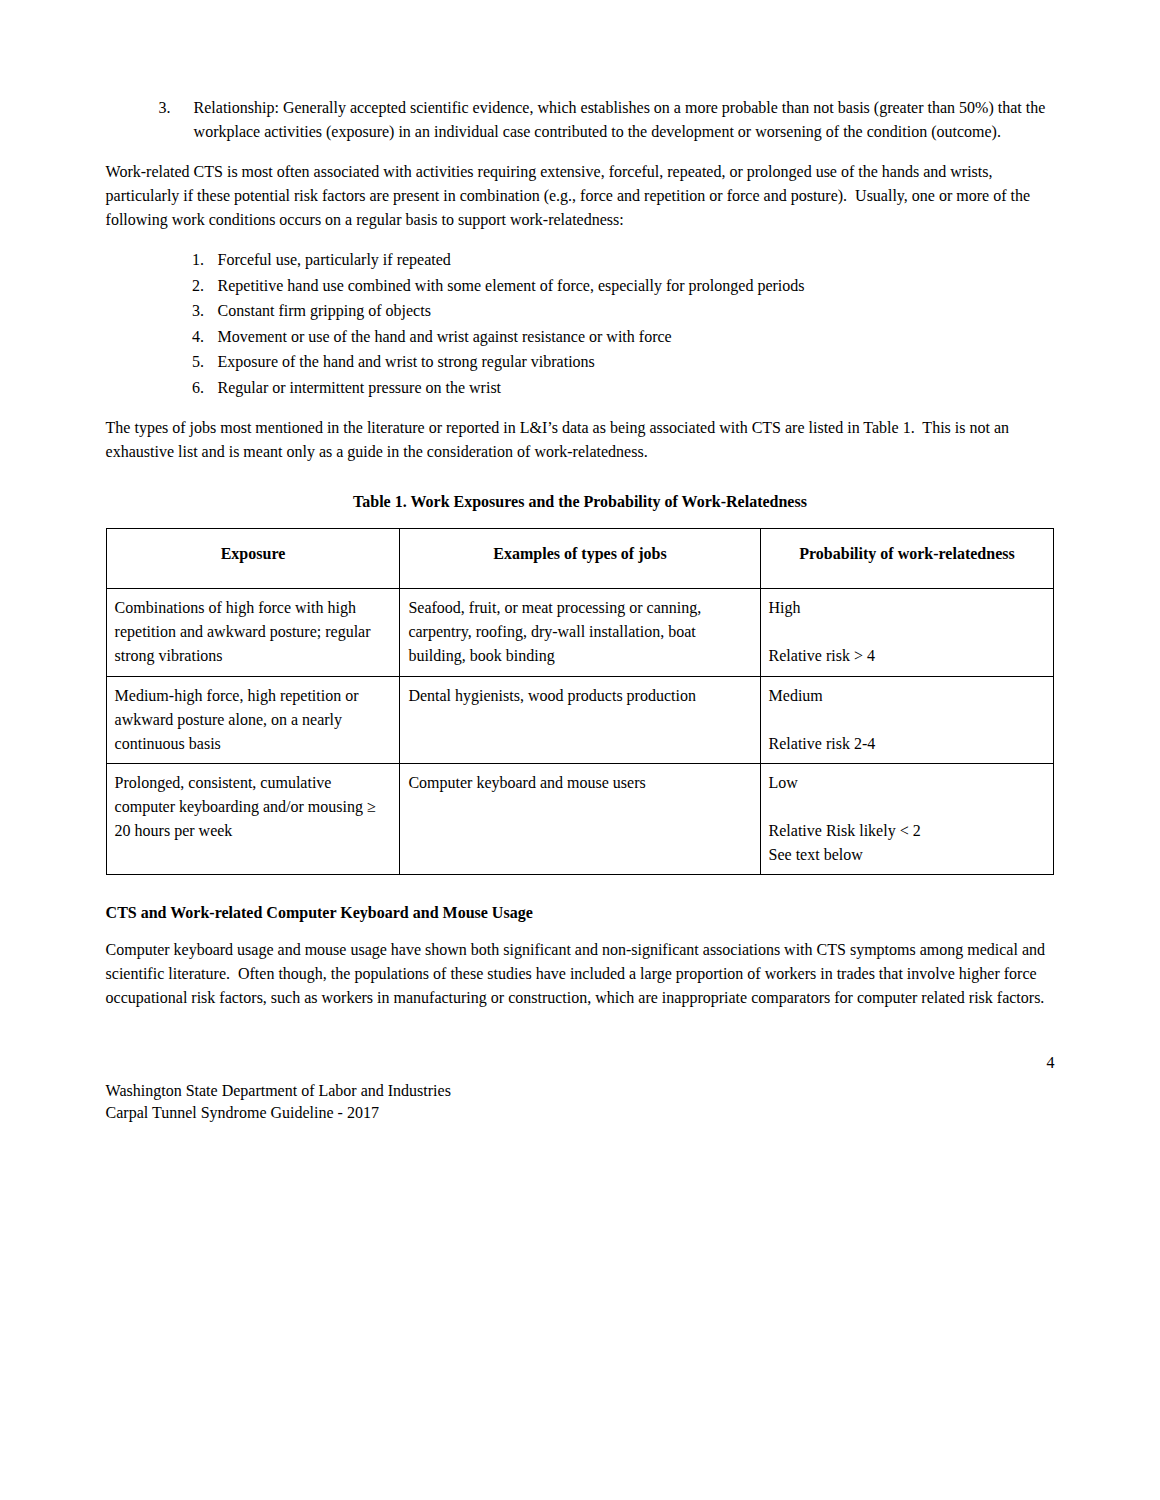3. Relationship: Generally accepted scientific evidence, which establishes on a more probable than not basis (greater than 50%) that the workplace activities (exposure) in an individual case contributed to the development or worsening of the condition (outcome).
Work-related CTS is most often associated with activities requiring extensive, forceful, repeated, or prolonged use of the hands and wrists, particularly if these potential risk factors are present in combination (e.g., force and repetition or force and posture). Usually, one or more of the following work conditions occurs on a regular basis to support work-relatedness:
1. Forceful use, particularly if repeated
2. Repetitive hand use combined with some element of force, especially for prolonged periods
3. Constant firm gripping of objects
4. Movement or use of the hand and wrist against resistance or with force
5. Exposure of the hand and wrist to strong regular vibrations
6. Regular or intermittent pressure on the wrist
The types of jobs most mentioned in the literature or reported in L&I’s data as being associated with CTS are listed in Table 1. This is not an exhaustive list and is meant only as a guide in the consideration of work-relatedness.
Table 1. Work Exposures and the Probability of Work-Relatedness
| Exposure | Examples of types of jobs | Probability of work-relatedness |
| --- | --- | --- |
| Combinations of high force with high repetition and awkward posture; regular strong vibrations | Seafood, fruit, or meat processing or canning, carpentry, roofing, dry-wall installation, boat building, book binding | High Relative risk > 4 |
| Medium-high force, high repetition or awkward posture alone, on a nearly continuous basis | Dental hygienists, wood products production | Medium Relative risk 2-4 |
| Prolonged, consistent, cumulative computer keyboarding and/or mousing ≥ 20 hours per week | Computer keyboard and mouse users | Low Relative Risk likely < 2 See text below |
CTS and Work-related Computer Keyboard and Mouse Usage
Computer keyboard usage and mouse usage have shown both significant and non-significant associations with CTS symptoms among medical and scientific literature. Often though, the populations of these studies have included a large proportion of workers in trades that involve higher force occupational risk factors, such as workers in manufacturing or construction, which are inappropriate comparators for computer related risk factors.
4
Washington State Department of Labor and Industries
Carpal Tunnel Syndrome Guideline - 2017